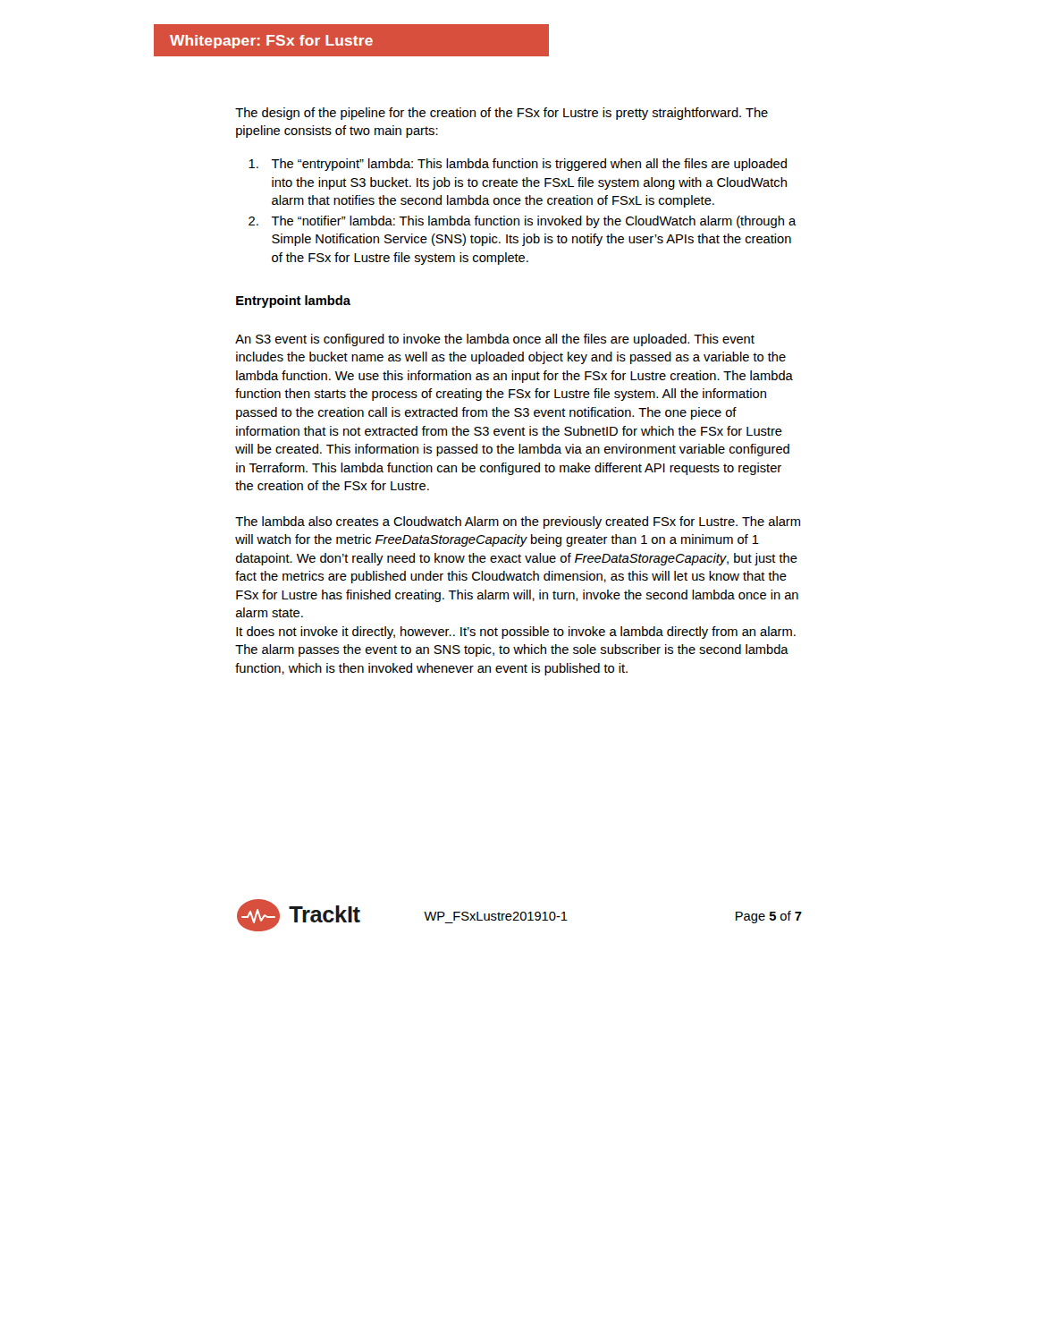Whitepaper: FSx for Lustre
The design of the pipeline for the creation of the FSx for Lustre is pretty straightforward. The pipeline consists of two main parts:
The “entrypoint” lambda: This lambda function is triggered when all the files are uploaded into the input S3 bucket. Its job is to create the FSxL file system along with a CloudWatch alarm that notifies the second lambda once the creation of FSxL is complete.
The “notifier” lambda: This lambda function is invoked by the CloudWatch alarm (through a Simple Notification Service (SNS) topic. Its job is to notify the user’s APIs that the creation of the FSx for Lustre file system is complete.
Entrypoint lambda
An S3 event is configured to invoke the lambda once all the files are uploaded. This event includes the bucket name as well as the uploaded object key and is passed as a variable to the lambda function. We use this information as an input for the FSx for Lustre creation. The lambda function then starts the process of creating the FSx for Lustre file system. All the information passed to the creation call is extracted from the S3 event notification. The one piece of information that is not extracted from the S3 event is the SubnetID for which the FSx for Lustre will be created. This information is passed to the lambda via an environment variable configured in Terraform. This lambda function can be configured to make different API requests to register the creation of the FSx for Lustre.
The lambda also creates a Cloudwatch Alarm on the previously created FSx for Lustre. The alarm will watch for the metric FreeDataStorageCapacity being greater than 1 on a minimum of 1 datapoint. We don’t really need to know the exact value of FreeDataStorageCapacity, but just the fact the metrics are published under this Cloudwatch dimension, as this will let us know that the FSx for Lustre has finished creating. This alarm will, in turn, invoke the second lambda once in an alarm state.
It does not invoke it directly, however.. It’s not possible to invoke a lambda directly from an alarm. The alarm passes the event to an SNS topic, to which the sole subscriber is the second lambda function, which is then invoked whenever an event is published to it.
TrackIt
WP_FSxLustre201910-1
Page 5 of 7